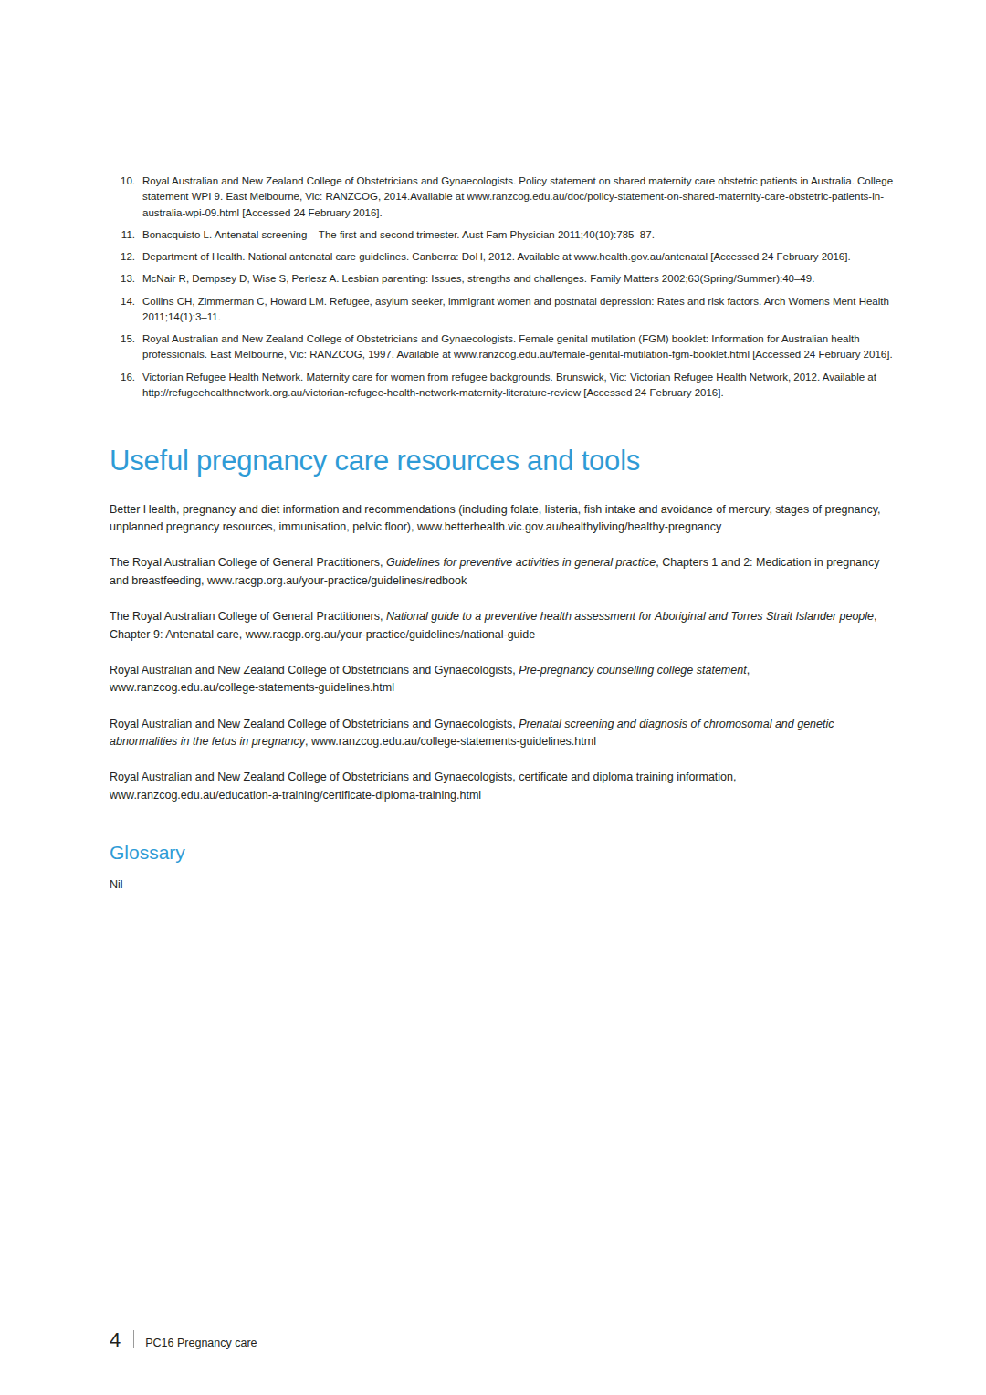Royal Australian and New Zealand College of Obstetricians and Gynaecologists. Policy statement on shared maternity care obstetric patients in Australia. College statement WPI 9. East Melbourne, Vic: RANZCOG, 2014.Available at www.ranzcog.edu.au/doc/policy-statement-on-shared-maternity-care-obstetric-patients-in-australia-wpi-09.html [Accessed 24 February 2016].
Bonacquisto L. Antenatal screening – The first and second trimester. Aust Fam Physician 2011;40(10):785–87.
Department of Health. National antenatal care guidelines. Canberra: DoH, 2012. Available at www.health.gov.au/antenatal [Accessed 24 February 2016].
McNair R, Dempsey D, Wise S, Perlesz A. Lesbian parenting: Issues, strengths and challenges. Family Matters 2002;63(Spring/Summer):40–49.
Collins CH, Zimmerman C, Howard LM. Refugee, asylum seeker, immigrant women and postnatal depression: Rates and risk factors. Arch Womens Ment Health 2011;14(1):3–11.
Royal Australian and New Zealand College of Obstetricians and Gynaecologists. Female genital mutilation (FGM) booklet: Information for Australian health professionals. East Melbourne, Vic: RANZCOG, 1997. Available at www.ranzcog.edu.au/female-genital-mutilation-fgm-booklet.html [Accessed 24 February 2016].
Victorian Refugee Health Network. Maternity care for women from refugee backgrounds. Brunswick, Vic: Victorian Refugee Health Network, 2012. Available at http://refugeehealthnetwork.org.au/victorian-refugee-health-network-maternity-literature-review [Accessed 24 February 2016].
Useful pregnancy care resources and tools
Better Health, pregnancy and diet information and recommendations (including folate, listeria, fish intake and avoidance of mercury, stages of pregnancy, unplanned pregnancy resources, immunisation, pelvic floor), www.betterhealth.vic.gov.au/healthyliving/healthy-pregnancy
The Royal Australian College of General Practitioners, Guidelines for preventive activities in general practice, Chapters 1 and 2: Medication in pregnancy and breastfeeding, www.racgp.org.au/your-practice/guidelines/redbook
The Royal Australian College of General Practitioners, National guide to a preventive health assessment for Aboriginal and Torres Strait Islander people, Chapter 9: Antenatal care, www.racgp.org.au/your-practice/guidelines/national-guide
Royal Australian and New Zealand College of Obstetricians and Gynaecologists, Pre-pregnancy counselling college statement, www.ranzcog.edu.au/college-statements-guidelines.html
Royal Australian and New Zealand College of Obstetricians and Gynaecologists, Prenatal screening and diagnosis of chromosomal and genetic abnormalities in the fetus in pregnancy, www.ranzcog.edu.au/college-statements-guidelines.html
Royal Australian and New Zealand College of Obstetricians and Gynaecologists, certificate and diploma training information, www.ranzcog.edu.au/education-a-training/certificate-diploma-training.html
Glossary
Nil
4 PC16 Pregnancy care